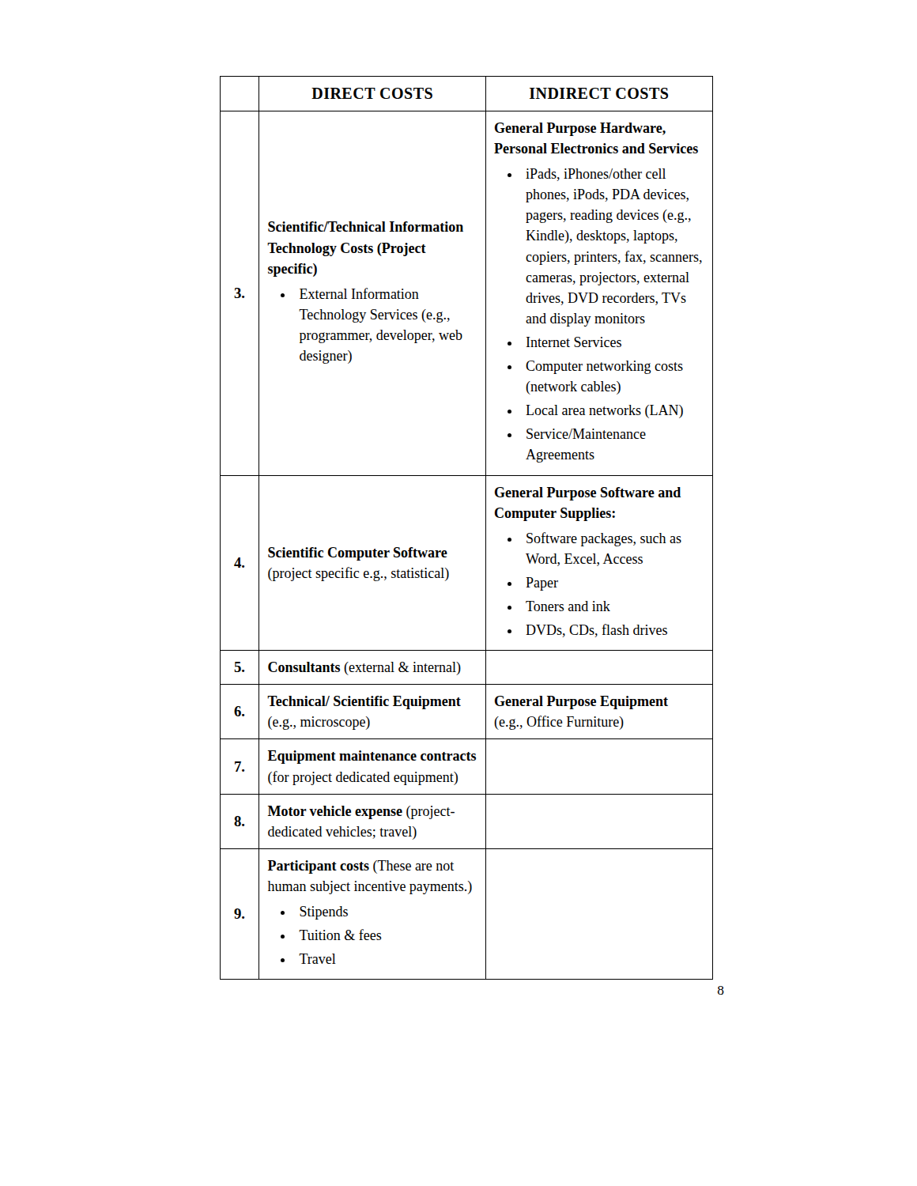| | DIRECT COSTS | INDIRECT COSTS |
| --- | --- | --- |
| 3. | Scientific/Technical Information Technology Costs (Project specific) External Information Technology Services (e.g., programmer, developer, web designer) | General Purpose Hardware, Personal Electronics and Services iPads, iPhones/other cell phones, iPods, PDA devices, pagers, reading devices (e.g., Kindle), desktops, laptops, copiers, printers, fax, scanners, cameras, projectors, external drives, DVD recorders, TVs and display monitors Internet Services Computer networking costs (network cables) Local area networks (LAN) Service/Maintenance Agreements |
| 4. | Scientific Computer Software (project specific e.g., statistical) | General Purpose Software and Computer Supplies: Software packages, such as Word, Excel, Access Paper Toners and ink DVDs, CDs, flash drives |
| 5. | Consultants (external & internal) | |
| 6. | Technical/ Scientific Equipment (e.g., microscope) | General Purpose Equipment (e.g., Office Furniture) |
| 7. | Equipment maintenance contracts (for project dedicated equipment) | |
| 8. | Motor vehicle expense (project-dedicated vehicles; travel) | |
| 9. | Participant costs (These are not human subject incentive payments.) Stipends Tuition & fees Travel | |
8